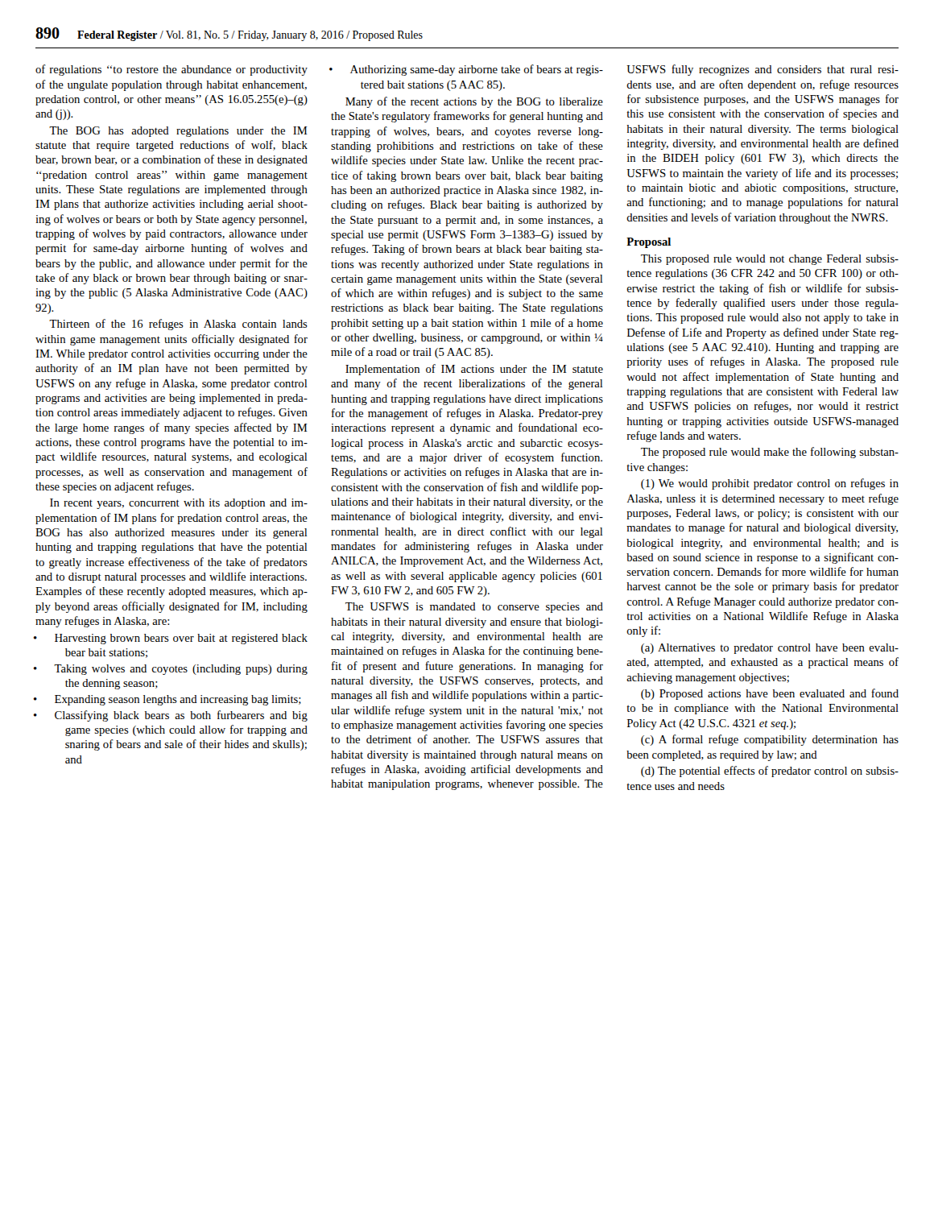890 Federal Register / Vol. 81, No. 5 / Friday, January 8, 2016 / Proposed Rules
of regulations ‘‘to restore the abundance or productivity of the ungulate population through habitat enhancement, predation control, or other means’’ (AS 16.05.255(e)–(g) and (j)).
The BOG has adopted regulations under the IM statute that require targeted reductions of wolf, black bear, brown bear, or a combination of these in designated ‘‘predation control areas’’ within game management units. These State regulations are implemented through IM plans that authorize activities including aerial shooting of wolves or bears or both by State agency personnel, trapping of wolves by paid contractors, allowance under permit for same-day airborne hunting of wolves and bears by the public, and allowance under permit for the take of any black or brown bear through baiting or snaring by the public (5 Alaska Administrative Code (AAC) 92).
Thirteen of the 16 refuges in Alaska contain lands within game management units officially designated for IM. While predator control activities occurring under the authority of an IM plan have not been permitted by USFWS on any refuge in Alaska, some predator control programs and activities are being implemented in predation control areas immediately adjacent to refuges. Given the large home ranges of many species affected by IM actions, these control programs have the potential to impact wildlife resources, natural systems, and ecological processes, as well as conservation and management of these species on adjacent refuges.
In recent years, concurrent with its adoption and implementation of IM plans for predation control areas, the BOG has also authorized measures under its general hunting and trapping regulations that have the potential to greatly increase effectiveness of the take of predators and to disrupt natural processes and wildlife interactions. Examples of these recently adopted measures, which apply beyond areas officially designated for IM, including many refuges in Alaska, are:
Harvesting brown bears over bait at registered black bear bait stations;
Taking wolves and coyotes (including pups) during the denning season;
Expanding season lengths and increasing bag limits;
Classifying black bears as both furbearers and big game species (which could allow for trapping and snaring of bears and sale of their hides and skulls); and
Authorizing same-day airborne take of bears at registered bait stations (5 AAC 85).
Many of the recent actions by the BOG to liberalize the State's regulatory frameworks for general hunting and trapping of wolves, bears, and coyotes reverse long-standing prohibitions and restrictions on take of these wildlife species under State law. Unlike the recent practice of taking brown bears over bait, black bear baiting has been an authorized practice in Alaska since 1982, including on refuges. Black bear baiting is authorized by the State pursuant to a permit and, in some instances, a special use permit (USFWS Form 3–1383–G) issued by refuges. Taking of brown bears at black bear baiting stations was recently authorized under State regulations in certain game management units within the State (several of which are within refuges) and is subject to the same restrictions as black bear baiting. The State regulations prohibit setting up a bait station within 1 mile of a home or other dwelling, business, or campground, or within ¼ mile of a road or trail (5 AAC 85).
Implementation of IM actions under the IM statute and many of the recent liberalizations of the general hunting and trapping regulations have direct implications for the management of refuges in Alaska. Predator-prey interactions represent a dynamic and foundational ecological process in Alaska's arctic and subarctic ecosystems, and are a major driver of ecosystem function. Regulations or activities on refuges in Alaska that are inconsistent with the conservation of fish and wildlife populations and their habitats in their natural diversity, or the maintenance of biological integrity, diversity, and environmental health, are in direct conflict with our legal mandates for administering refuges in Alaska under ANILCA, the Improvement Act, and the Wilderness Act, as well as with several applicable agency policies (601 FW 3, 610 FW 2, and 605 FW 2).
The USFWS is mandated to conserve species and habitats in their natural diversity and ensure that biological integrity, diversity, and environmental health are maintained on refuges in Alaska for the continuing benefit of present and future generations. In managing for natural diversity, the USFWS conserves, protects, and manages all fish and wildlife populations within a particular wildlife refuge system unit in the natural 'mix,' not to emphasize management activities favoring one species to the detriment of another. The USFWS assures that habitat diversity is maintained through natural means on refuges in Alaska, avoiding artificial developments and habitat manipulation programs, whenever possible. The USFWS fully recognizes and considers that rural residents use, and are often dependent on, refuge resources for subsistence purposes, and the USFWS manages for this use consistent with the conservation of species and habitats in their natural diversity. The terms biological integrity, diversity, and environmental health are defined in the BIDEH policy (601 FW 3), which directs the USFWS to maintain the variety of life and its processes; to maintain biotic and abiotic compositions, structure, and functioning; and to manage populations for natural densities and levels of variation throughout the NWRS.
Proposal
This proposed rule would not change Federal subsistence regulations (36 CFR 242 and 50 CFR 100) or otherwise restrict the taking of fish or wildlife for subsistence by federally qualified users under those regulations. This proposed rule would also not apply to take in Defense of Life and Property as defined under State regulations (see 5 AAC 92.410). Hunting and trapping are priority uses of refuges in Alaska. The proposed rule would not affect implementation of State hunting and trapping regulations that are consistent with Federal law and USFWS policies on refuges, nor would it restrict hunting or trapping activities outside USFWS-managed refuge lands and waters.
The proposed rule would make the following substantive changes:
(1) We would prohibit predator control on refuges in Alaska, unless it is determined necessary to meet refuge purposes, Federal laws, or policy; is consistent with our mandates to manage for natural and biological diversity, biological integrity, and environmental health; and is based on sound science in response to a significant conservation concern. Demands for more wildlife for human harvest cannot be the sole or primary basis for predator control. A Refuge Manager could authorize predator control activities on a National Wildlife Refuge in Alaska only if:
(a) Alternatives to predator control have been evaluated, attempted, and exhausted as a practical means of achieving management objectives;
(b) Proposed actions have been evaluated and found to be in compliance with the National Environmental Policy Act (42 U.S.C. 4321 et seq.);
(c) A formal refuge compatibility determination has been completed, as required by law; and
(d) The potential effects of predator control on subsistence uses and needs